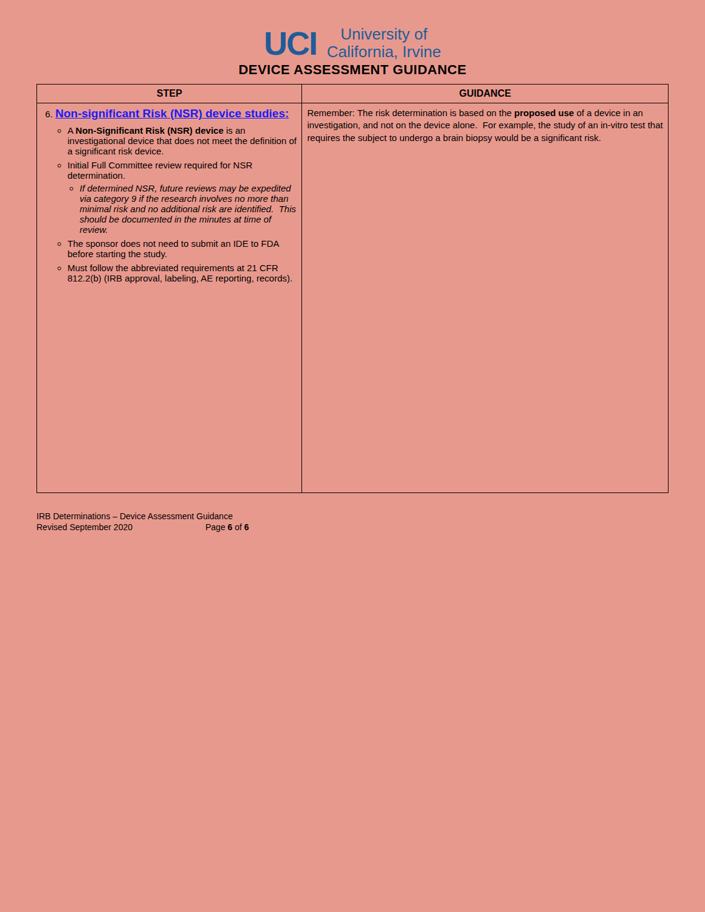UCI University of
California, Irvine
DEVICE ASSESSMENT GUIDANCE
| STEP | GUIDANCE |
| --- | --- |
| Non-significant Risk (NSR) device studies: A Non-Significant Risk (NSR) device is an investigational device that does not meet the definition of a significant risk device. Initial Full Committee review required for NSR determination. If determined NSR, future reviews may be expedited via category 9 if the research involves no more than minimal risk and no additional risk are identified. This should be documented in the minutes at time of review. The sponsor does not need to submit an IDE to FDA before starting the study. Must follow the abbreviated requirements at 21 CFR 812.2(b) (IRB approval, labeling, AE reporting, records). | Remember: The risk determination is based on the proposed use of a device in an investigation, and not on the device alone. For example, the study of an in-vitro test that requires the subject to undergo a brain biopsy would be a significant risk. |
IRB Determinations – Device Assessment Guidance
Revised September 2020 Page 6 of 6